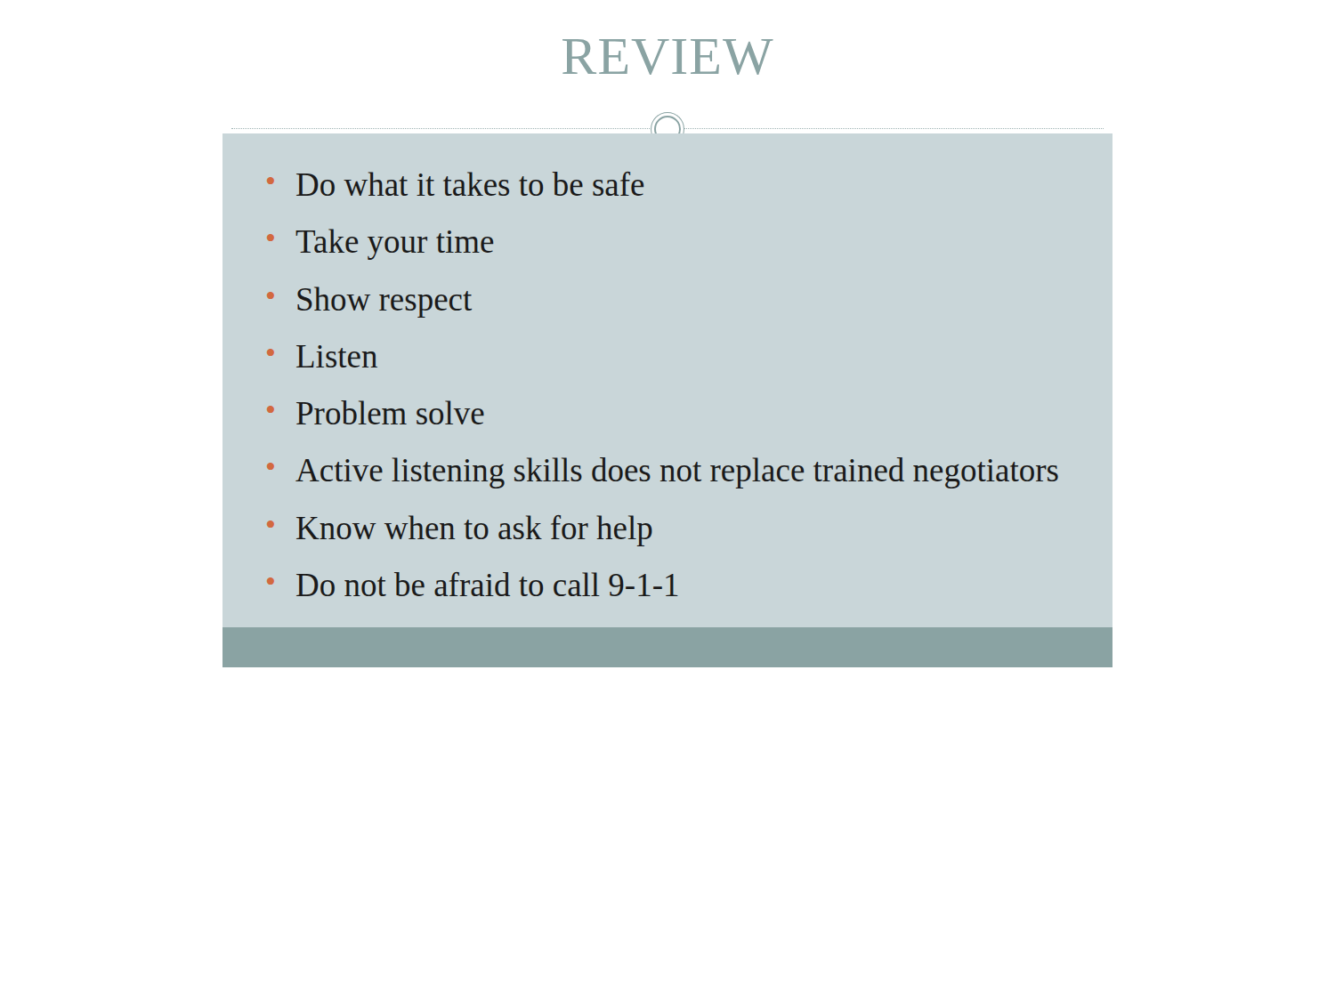REVIEW
Do what it takes to be safe
Take your time
Show respect
Listen
Problem solve
Active listening skills does not replace trained negotiators
Know when to ask for help
Do not be afraid to call 9-1-1